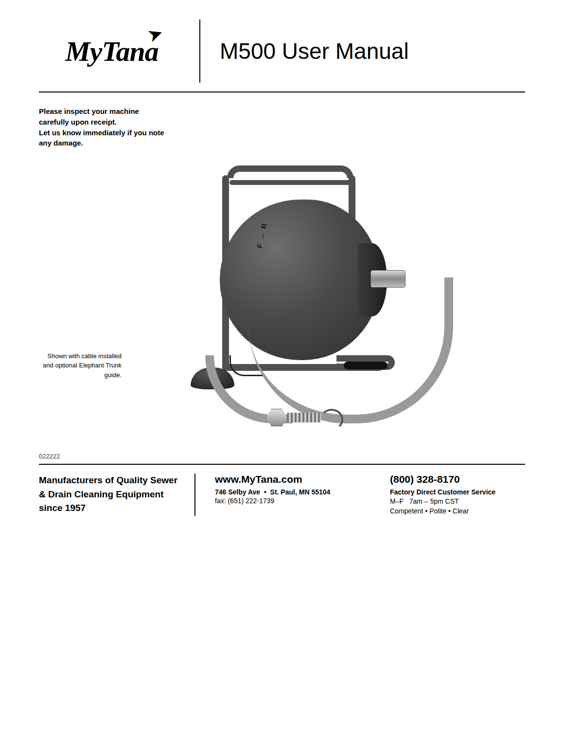➤MyTana
M500 User Manual
Please inspect your machine carefully upon receipt.
Let us know immediately if you note any damage.
Shown with cable installed and optional Elephant Trunk guide.
F ↔ R
022222
Manufacturers of Quality Sewer & Drain Cleaning Equipment since 1957
www.MyTana.com
746 Selby Ave • St. Paul, MN 55104
fax: (651) 222-1739
(800) 328-8170
Factory Direct Customer Service
M–F 7am – 5pm CST
Competent • Polite • Clear